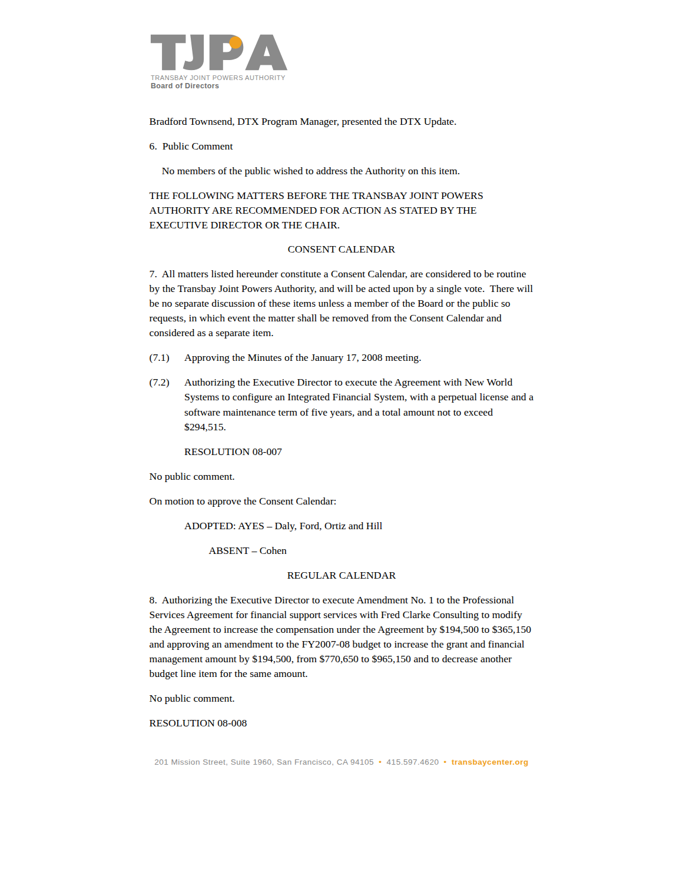TRANSBAY JOINT POWERS AUTHORITY Board of Directors
Bradford Townsend, DTX Program Manager, presented the DTX Update.
6. Public Comment
No members of the public wished to address the Authority on this item.
THE FOLLOWING MATTERS BEFORE THE TRANSBAY JOINT POWERS AUTHORITY ARE RECOMMENDED FOR ACTION AS STATED BY THE EXECUTIVE DIRECTOR OR THE CHAIR.
CONSENT CALENDAR
7. All matters listed hereunder constitute a Consent Calendar, are considered to be routine by the Transbay Joint Powers Authority, and will be acted upon by a single vote. There will be no separate discussion of these items unless a member of the Board or the public so requests, in which event the matter shall be removed from the Consent Calendar and considered as a separate item.
(7.1) Approving the Minutes of the January 17, 2008 meeting.
(7.2) Authorizing the Executive Director to execute the Agreement with New World Systems to configure an Integrated Financial System, with a perpetual license and a software maintenance term of five years, and a total amount not to exceed $294,515.
RESOLUTION 08-007
No public comment.
On motion to approve the Consent Calendar:
ADOPTED: AYES – Daly, Ford, Ortiz and Hill
ABSENT – Cohen
REGULAR CALENDAR
8. Authorizing the Executive Director to execute Amendment No. 1 to the Professional Services Agreement for financial support services with Fred Clarke Consulting to modify the Agreement to increase the compensation under the Agreement by $194,500 to $365,150 and approving an amendment to the FY2007-08 budget to increase the grant and financial management amount by $194,500, from $770,650 to $965,150 and to decrease another budget line item for the same amount.
No public comment.
RESOLUTION 08-008
201 Mission Street, Suite 1960, San Francisco, CA 94105 • 415.597.4620 • transbaycenter.org